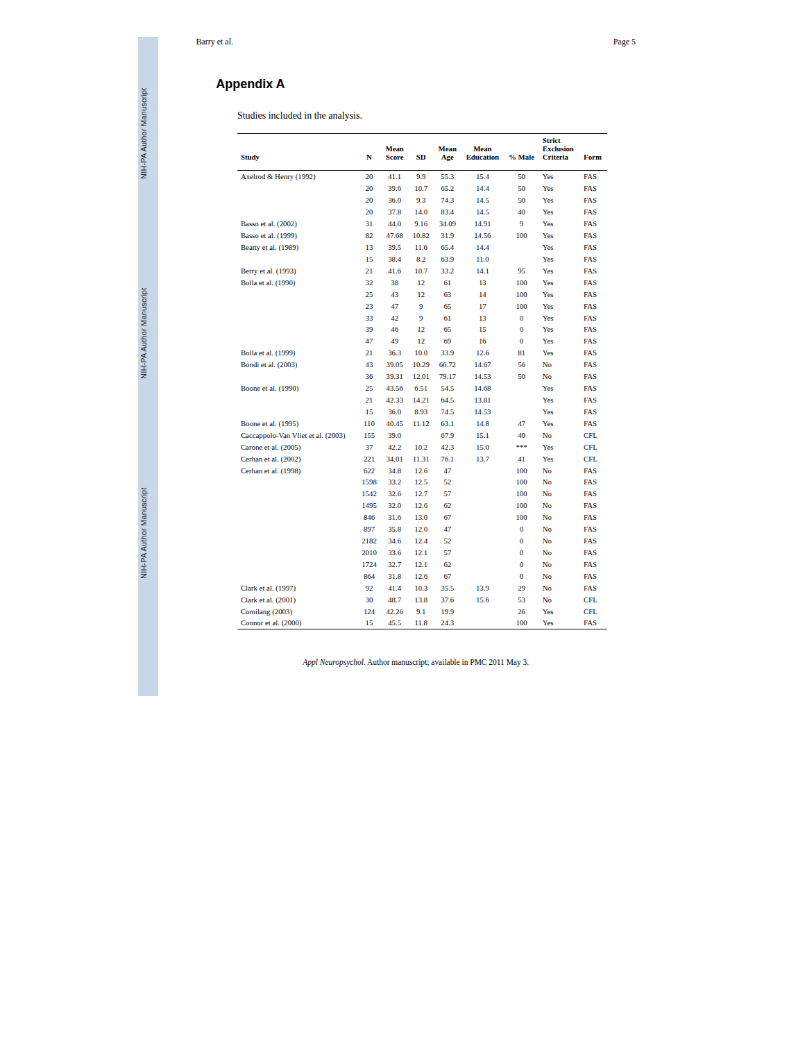NIH-PA Author Manuscript
NIH-PA Author Manuscript
NIH-PA Author Manuscript
Barry et al. Page 5
Appendix A
Studies included in the analysis.
| Study | N | Mean Score | SD | Mean Age | Mean Education | % Male | Strict Exclusion Criteria | Form |
| --- | --- | --- | --- | --- | --- | --- | --- | --- |
| Axelrod & Henry (1992) | 20 | 41.1 | 9.9 | 55.3 | 15.4 | 50 | Yes | FAS |
| | 20 | 39.6 | 10.7 | 65.2 | 14.4 | 50 | Yes | FAS |
| | 20 | 36.0 | 9.3 | 74.3 | 14.5 | 50 | Yes | FAS |
| | 20 | 37.8 | 14.0 | 83.4 | 14.5 | 40 | Yes | FAS |
| Basso et al. (2002) | 31 | 44.0 | 9.16 | 34.09 | 14.91 | 9 | Yes | FAS |
| Basso et al. (1999) | 82 | 47.68 | 10.82 | 31.9 | 14.56 | 100 | Yes | FAS |
| Beatty et al. (1989) | 13 | 39.5 | 11.6 | 65.4 | 14.4 | | Yes | FAS |
| | 15 | 38.4 | 8.2 | 63.9 | 11.0 | | Yes | FAS |
| Berry et al. (1993) | 21 | 41.6 | 10.7 | 33.2 | 14.1 | 95 | Yes | FAS |
| Bolla et al. (1990) | 32 | 38 | 12 | 61 | 13 | 100 | Yes | FAS |
| | 25 | 43 | 12 | 63 | 14 | 100 | Yes | FAS |
| | 23 | 47 | 9 | 65 | 17 | 100 | Yes | FAS |
| | 33 | 42 | 9 | 61 | 13 | 0 | Yes | FAS |
| | 39 | 46 | 12 | 65 | 15 | 0 | Yes | FAS |
| | 47 | 49 | 12 | 69 | 16 | 0 | Yes | FAS |
| Bolla et al. (1999) | 21 | 36.3 | 10.0 | 33.9 | 12.6 | 81 | Yes | FAS |
| Bondi et al. (2003) | 43 | 39.05 | 10.29 | 66.72 | 14.67 | 56 | No | FAS |
| | 36 | 39.31 | 12.01 | 79.17 | 14.53 | 50 | No | FAS |
| Boone et al. (1990) | 25 | 43.56 | 6.51 | 54.5 | 14.68 | | Yes | FAS |
| | 21 | 42.33 | 14.21 | 64.5 | 13.81 | | Yes | FAS |
| | 15 | 36.0 | 8.93 | 74.5 | 14.53 | | Yes | FAS |
| Boone et al. (1995) | 110 | 40.45 | 11.12 | 63.1 | 14.8 | 47 | Yes | FAS |
| Caccappolo-Van Vliet et al. (2003) | 155 | 39.0 | | 67.9 | 15.1 | 40 | No | CFL |
| Carone et al. (2005) | 37 | 42.2 | 10.2 | 42.3 | 15.0 | *** | Yes | CFL |
| Cerhan et al. (2002) | 221 | 34.01 | 11.31 | 76.1 | 13.7 | 41 | Yes | CFL |
| Cerhan et al. (1998) | 622 | 34.8 | 12.6 | 47 | | 100 | No | FAS |
| | 1598 | 33.2 | 12.5 | 52 | | 100 | No | FAS |
| | 1542 | 32.6 | 12.7 | 57 | | 100 | No | FAS |
| | 1495 | 32.0 | 12.6 | 62 | | 100 | No | FAS |
| | 846 | 31.6 | 13.0 | 67 | | 100 | No | FAS |
| | 897 | 35.8 | 12.0 | 47 | | 0 | No | FAS |
| | 2182 | 34.6 | 12.4 | 52 | | 0 | No | FAS |
| | 2010 | 33.6 | 12.1 | 57 | | 0 | No | FAS |
| | 1724 | 32.7 | 12.1 | 62 | | 0 | No | FAS |
| | 864 | 31.8 | 12.6 | 67 | | 0 | No | FAS |
| Clark et al. (1997) | 92 | 41.4 | 10.3 | 35.5 | 13.9 | 29 | No | FAS |
| Clark et al. (2001) | 30 | 48.7 | 13.8 | 37.6 | 15.6 | 53 | No | CFL |
| Comilang (2003) | 124 | 42.26 | 9.1 | 19.9 | | 26 | Yes | CFL |
| Connor et al. (2000) | 15 | 45.5 | 11.8 | 24.3 | | 100 | Yes | FAS |
Appl Neuropsychol. Author manuscript; available in PMC 2011 May 3.